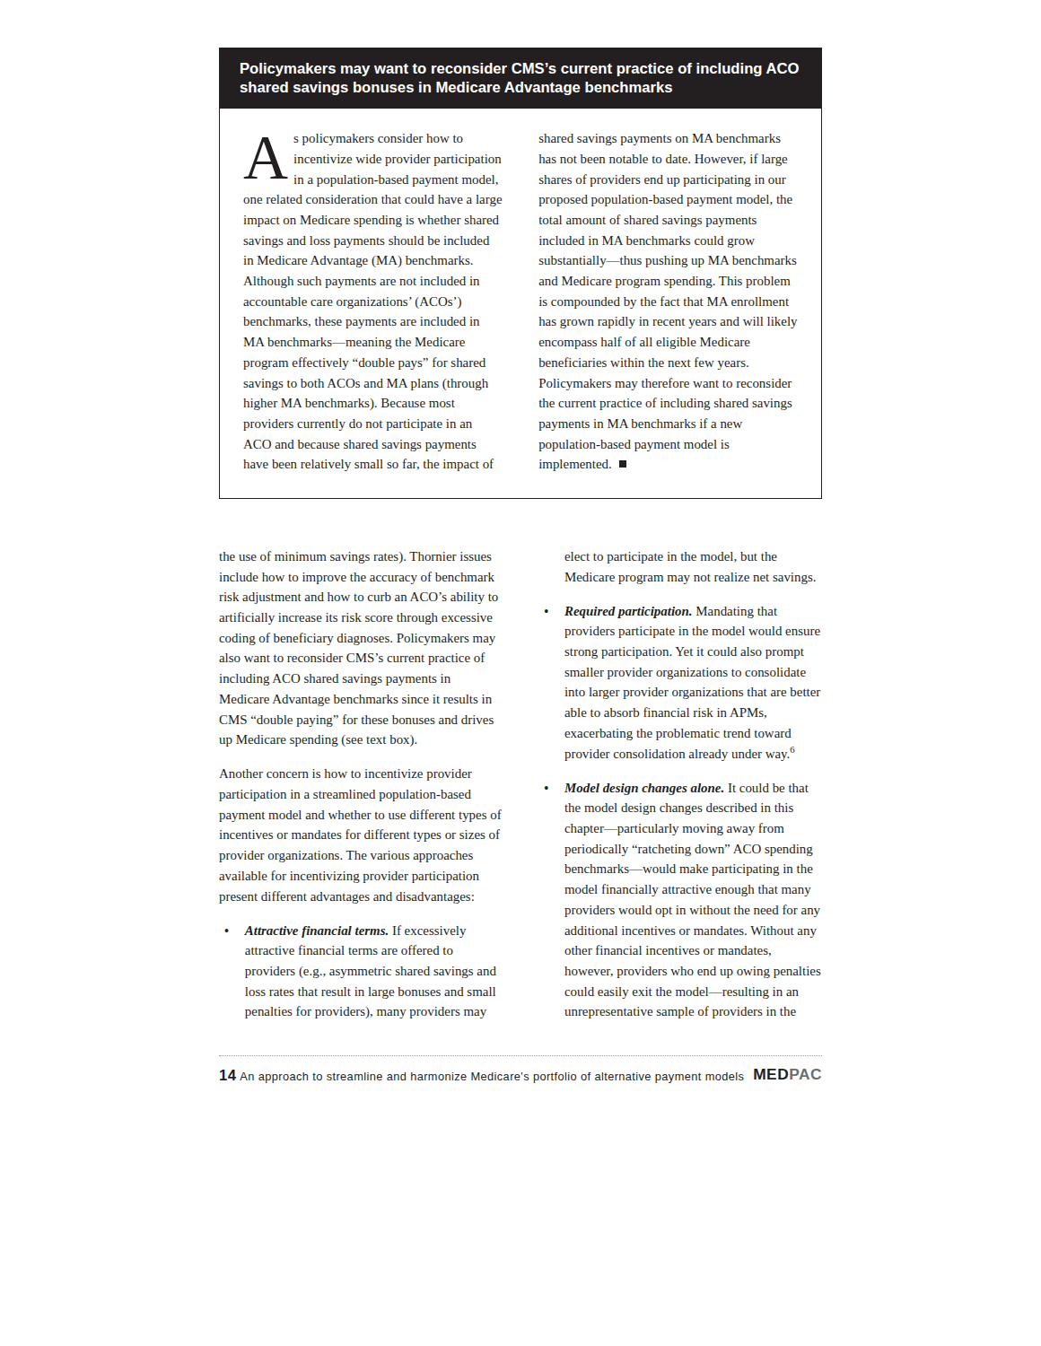Policymakers may want to reconsider CMS’s current practice of including ACO shared savings bonuses in Medicare Advantage benchmarks
As policymakers consider how to incentivize wide provider participation in a population-based payment model, one related consideration that could have a large impact on Medicare spending is whether shared savings and loss payments should be included in Medicare Advantage (MA) benchmarks. Although such payments are not included in accountable care organizations’ (ACOs’) benchmarks, these payments are included in MA benchmarks—meaning the Medicare program effectively “double pays” for shared savings to both ACOs and MA plans (through higher MA benchmarks). Because most providers currently do not participate in an ACO and because shared savings payments have been relatively small so far, the impact of shared savings payments on MA benchmarks has not been notable to date. However, if large shares of providers end up participating in our proposed population-based payment model, the total amount of shared savings payments included in MA benchmarks could grow substantially—thus pushing up MA benchmarks and Medicare program spending. This problem is compounded by the fact that MA enrollment has grown rapidly in recent years and will likely encompass half of all eligible Medicare beneficiaries within the next few years. Policymakers may therefore want to reconsider the current practice of including shared savings payments in MA benchmarks if a new population-based payment model is implemented.
the use of minimum savings rates). Thornier issues include how to improve the accuracy of benchmark risk adjustment and how to curb an ACO’s ability to artificially increase its risk score through excessive coding of beneficiary diagnoses. Policymakers may also want to reconsider CMS’s current practice of including ACO shared savings payments in Medicare Advantage benchmarks since it results in CMS “double paying” for these bonuses and drives up Medicare spending (see text box).
Another concern is how to incentivize provider participation in a streamlined population-based payment model and whether to use different types of incentives or mandates for different types or sizes of provider organizations. The various approaches available for incentivizing provider participation present different advantages and disadvantages:
Attractive financial terms. If excessively attractive financial terms are offered to providers (e.g., asymmetric shared savings and loss rates that result in large bonuses and small penalties for providers), many providers may elect to participate in the model, but the Medicare program may not realize net savings.
Required participation. Mandating that providers participate in the model would ensure strong participation. Yet it could also prompt smaller provider organizations to consolidate into larger provider organizations that are better able to absorb financial risk in APMs, exacerbating the problematic trend toward provider consolidation already under way.6
Model design changes alone. It could be that the model design changes described in this chapter—particularly moving away from periodically “ratcheting down” ACO spending benchmarks—would make participating in the model financially attractive enough that many providers would opt in without the need for any additional incentives or mandates. Without any other financial incentives or mandates, however, providers who end up owing penalties could easily exit the model—resulting in an unrepresentative sample of providers in the
14 An approach to streamline and harmonize Medicare's portfolio of alternative payment models
MEDPAC